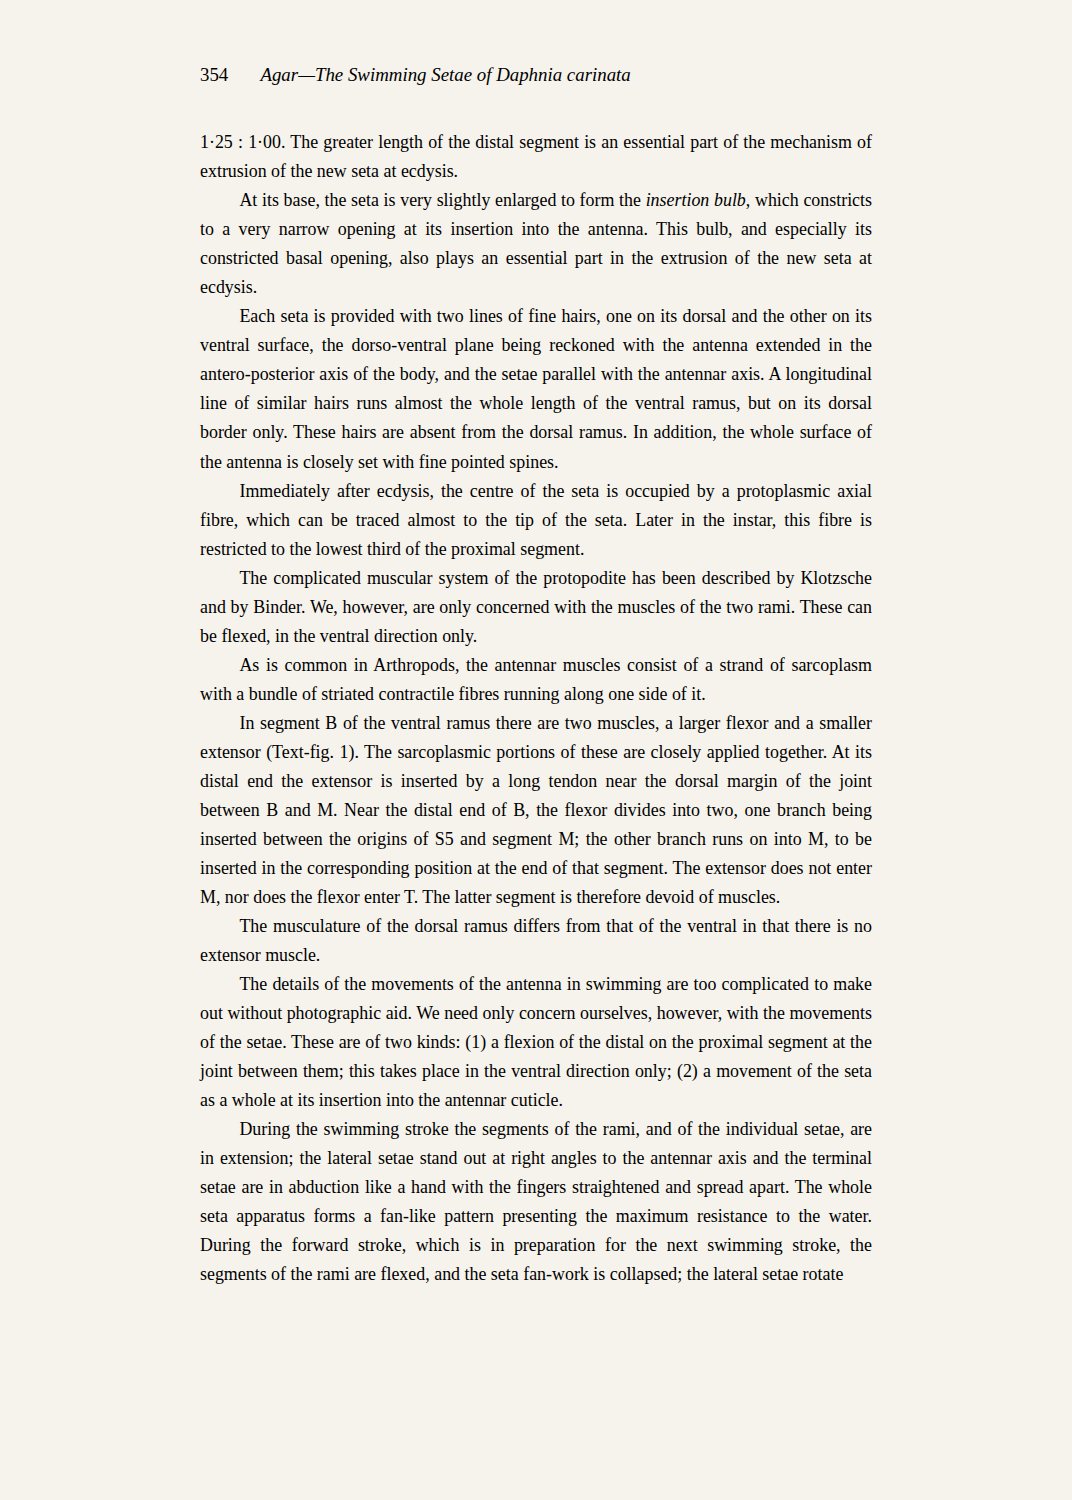354 Agar—The Swimming Setae of Daphnia carinata
1·25 : 1·00. The greater length of the distal segment is an essential part of the mechanism of extrusion of the new seta at ecdysis.
At its base, the seta is very slightly enlarged to form the insertion bulb, which constricts to a very narrow opening at its insertion into the antenna. This bulb, and especially its constricted basal opening, also plays an essential part in the extrusion of the new seta at ecdysis.
Each seta is provided with two lines of fine hairs, one on its dorsal and the other on its ventral surface, the dorso-ventral plane being reckoned with the antenna extended in the antero-posterior axis of the body, and the setae parallel with the antennar axis. A longitudinal line of similar hairs runs almost the whole length of the ventral ramus, but on its dorsal border only. These hairs are absent from the dorsal ramus. In addition, the whole surface of the antenna is closely set with fine pointed spines.
Immediately after ecdysis, the centre of the seta is occupied by a protoplasmic axial fibre, which can be traced almost to the tip of the seta. Later in the instar, this fibre is restricted to the lowest third of the proximal segment.
The complicated muscular system of the protopodite has been described by Klotzsche and by Binder. We, however, are only concerned with the muscles of the two rami. These can be flexed, in the ventral direction only.
As is common in Arthropods, the antennar muscles consist of a strand of sarcoplasm with a bundle of striated contractile fibres running along one side of it.
In segment B of the ventral ramus there are two muscles, a larger flexor and a smaller extensor (Text-fig. 1). The sarcoplasmic portions of these are closely applied together. At its distal end the extensor is inserted by a long tendon near the dorsal margin of the joint between B and M. Near the distal end of B, the flexor divides into two, one branch being inserted between the origins of S5 and segment M; the other branch runs on into M, to be inserted in the corresponding position at the end of that segment. The extensor does not enter M, nor does the flexor enter T. The latter segment is therefore devoid of muscles.
The musculature of the dorsal ramus differs from that of the ventral in that there is no extensor muscle.
The details of the movements of the antenna in swimming are too complicated to make out without photographic aid. We need only concern ourselves, however, with the movements of the setae. These are of two kinds: (1) a flexion of the distal on the proximal segment at the joint between them; this takes place in the ventral direction only; (2) a movement of the seta as a whole at its insertion into the antennar cuticle.
During the swimming stroke the segments of the rami, and of the individual setae, are in extension; the lateral setae stand out at right angles to the antennar axis and the terminal setae are in abduction like a hand with the fingers straightened and spread apart. The whole seta apparatus forms a fan-like pattern presenting the maximum resistance to the water. During the forward stroke, which is in preparation for the next swimming stroke, the segments of the rami are flexed, and the seta fan-work is collapsed; the lateral setae rotate